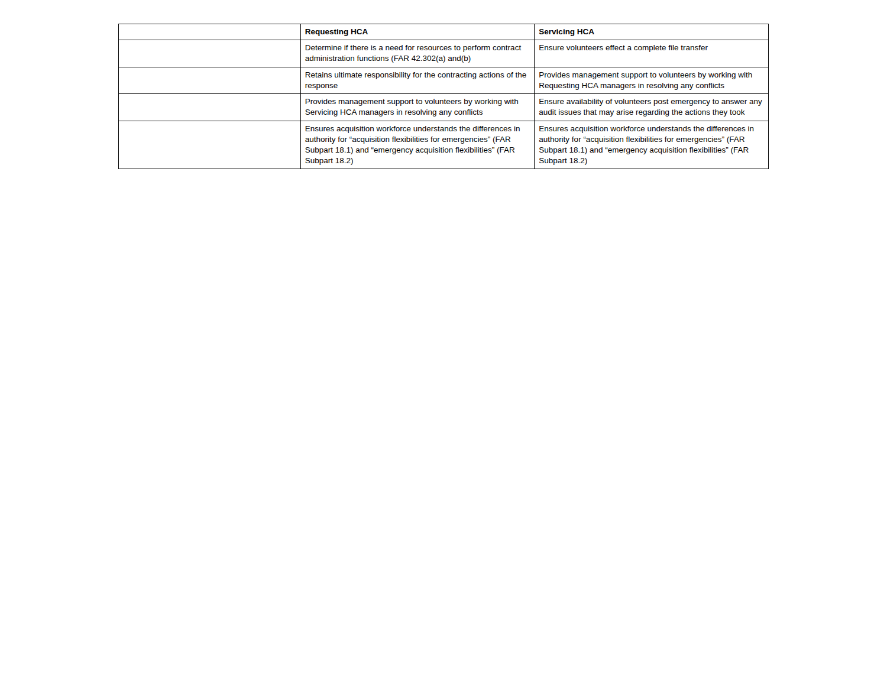| | Requesting HCA | Servicing HCA |
| --- | --- | --- |
| | Determine if there is a need for resources to perform contract administration functions (FAR 42.302(a) and(b) | Ensure volunteers effect a complete file transfer |
| | Retains ultimate responsibility for the contracting actions of the response | Provides management support to volunteers by working with Requesting HCA managers in resolving any conflicts |
| | Provides management support to volunteers by working with Servicing HCA managers in resolving any conflicts | Ensure availability of volunteers post emergency to answer any audit issues that may arise regarding the actions they took |
| | Ensures acquisition workforce understands the differences in authority for “acquisition flexibilities for emergencies” (FAR Subpart 18.1) and “emergency acquisition flexibilities” (FAR Subpart 18.2) | Ensures acquisition workforce understands the differences in authority for “acquisition flexibilities for emergencies” (FAR Subpart 18.1) and “emergency acquisition flexibilities” (FAR Subpart 18.2) |